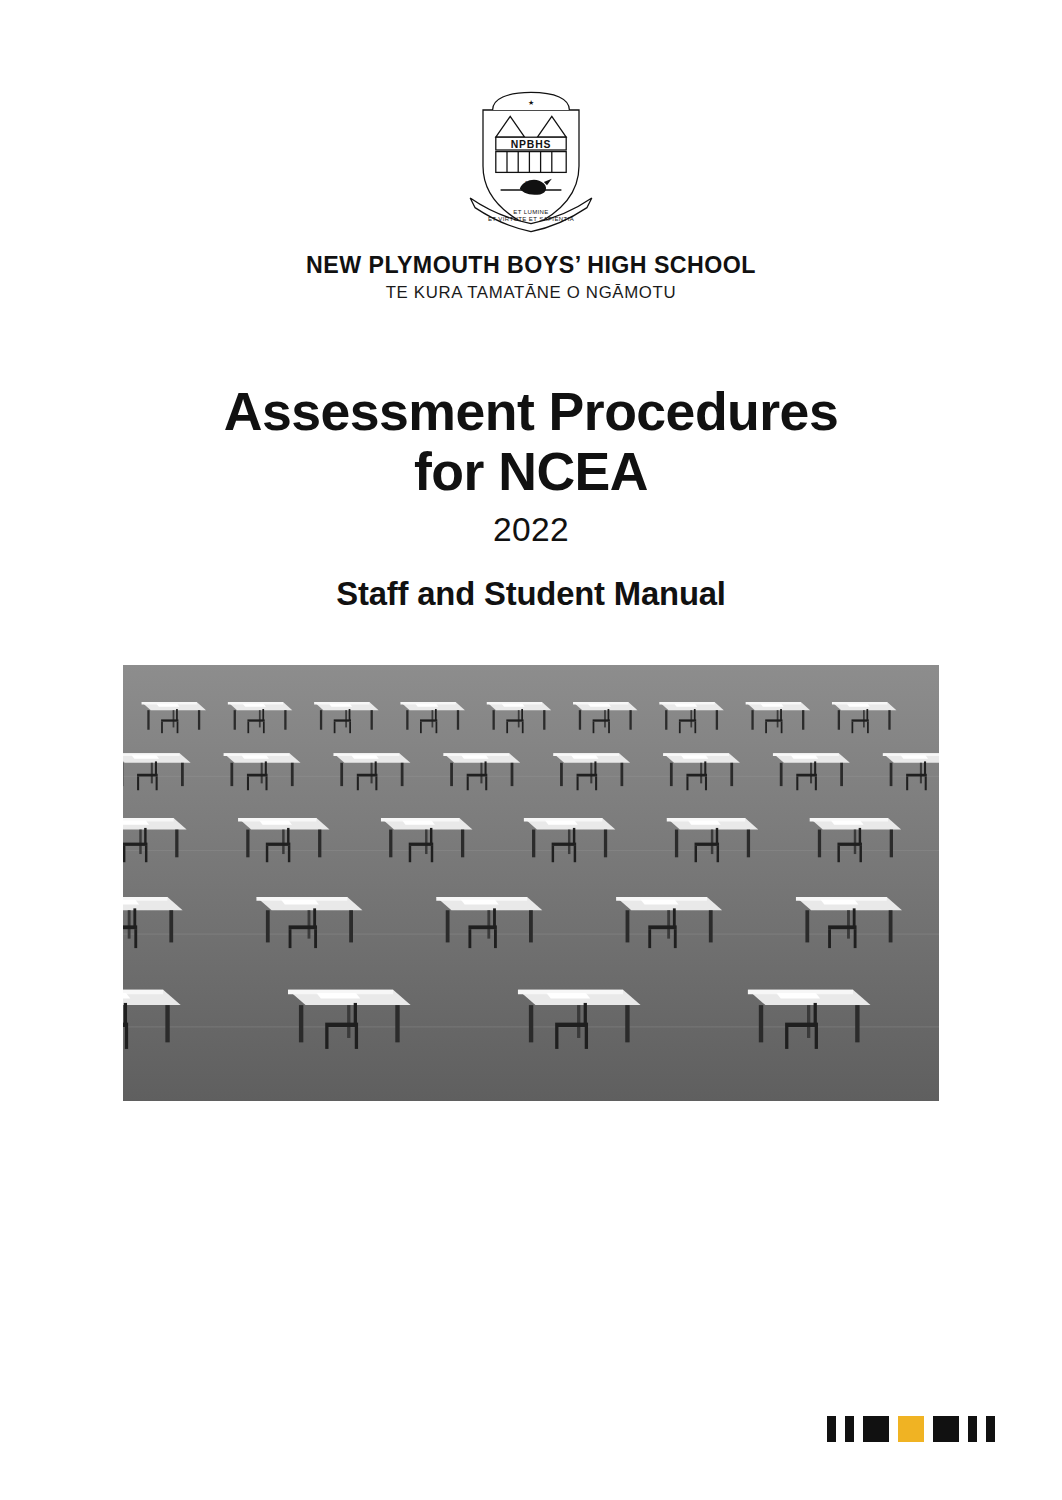★ NPBHS 1882 ET LUMINE ET VIRTUTE ET SAPIENTIA
NEW PLYMOUTH BOYS’ HIGH SCHOOL
TE KURA TAMATĀNE O NGĀMOTU
Assessment Procedures
for NCEA
2022
Staff and Student Manual